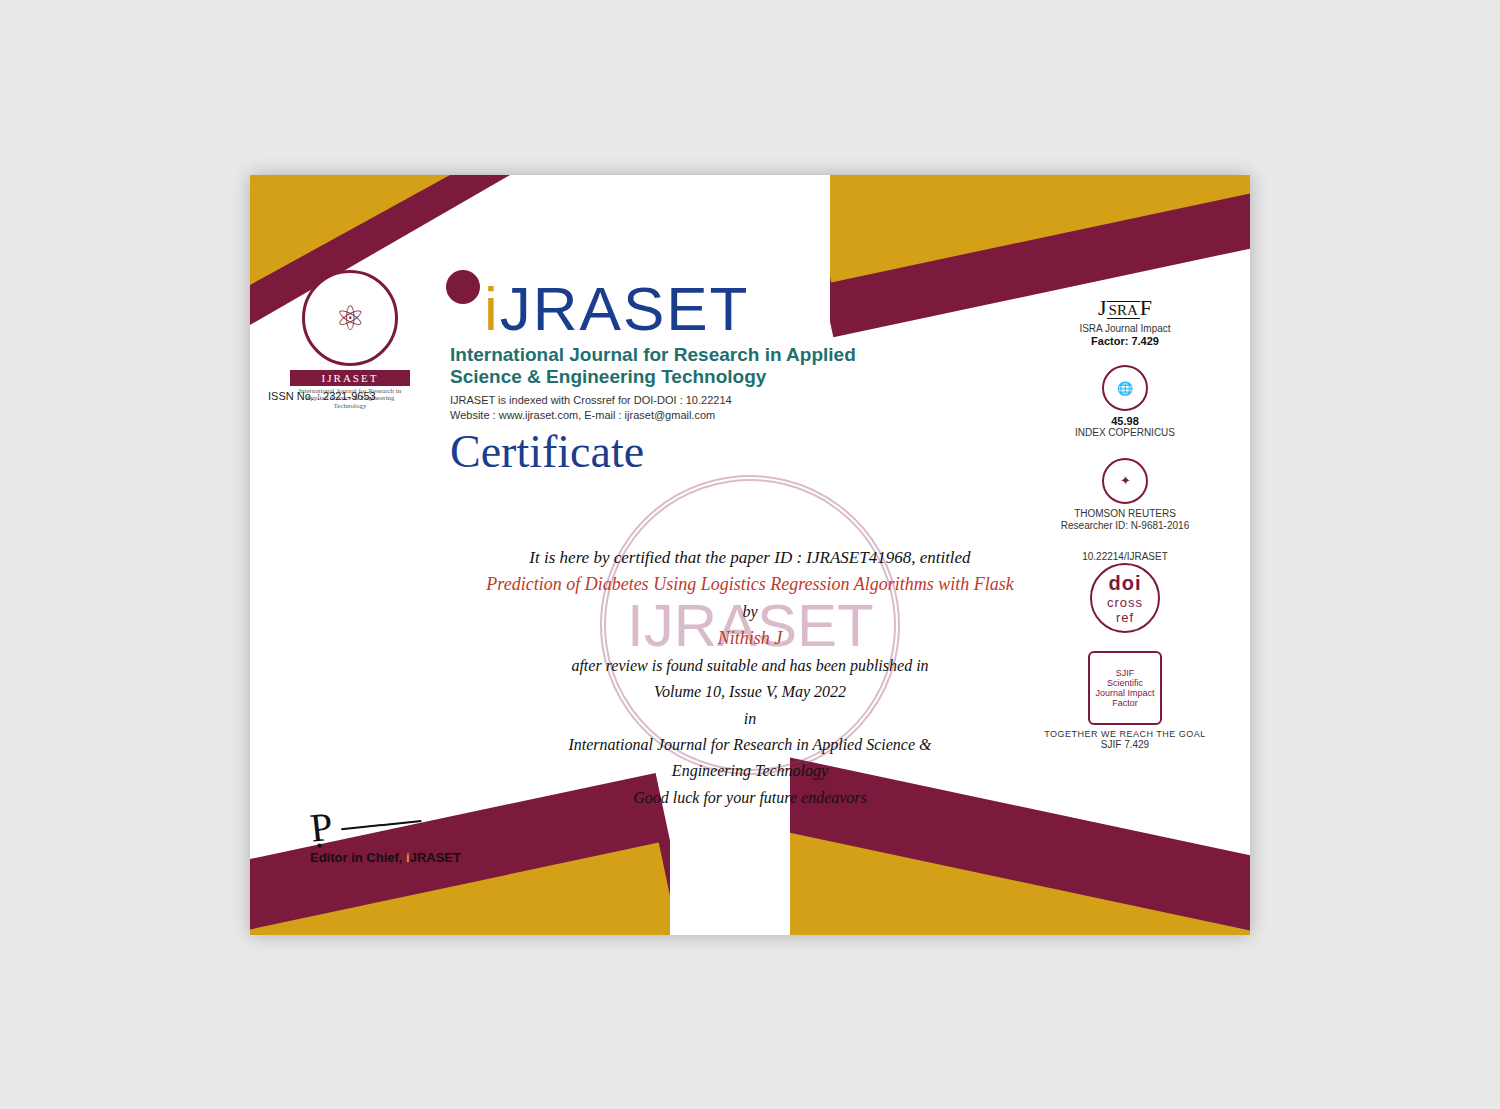⚛
IJRASET
International Journal for Research in Applied Science & Engineering Technology
ISSN No. : 2321-9653
i JRASET
International Journal for Research in Applied
Science & Engineering Technology
IJRASET is indexed with Crossref for DOI-DOI : 10.22214
Website : www.ijraset.com, E-mail : ijraset@gmail.com
Certificate
JSRAF
ISRA Journal Impact
Factor: 7.429
🌐
45.98
INDEX COPERNICUS
✦
THOMSON REUTERS
Researcher ID: N-9681-2016
10.22214/IJRASET
doi
cross
ref
SJIF
Scientific Journal Impact Factor
TOGETHER WE REACH THE GOAL
SJIF 7.429
IJRASET
It is here by certified that the paper ID : IJRASET41968, entitled
Prediction of Diabetes Using Logistics Regression Algorithms with Flask
by
Nithish J
after review is found suitable and has been published in
Volume 10, Issue V, May 2022
in
International Journal for Research in Applied Science &
Engineering Technology
Good luck for your future endeavors
P̣ ——
Editor in Chief, i JRASET